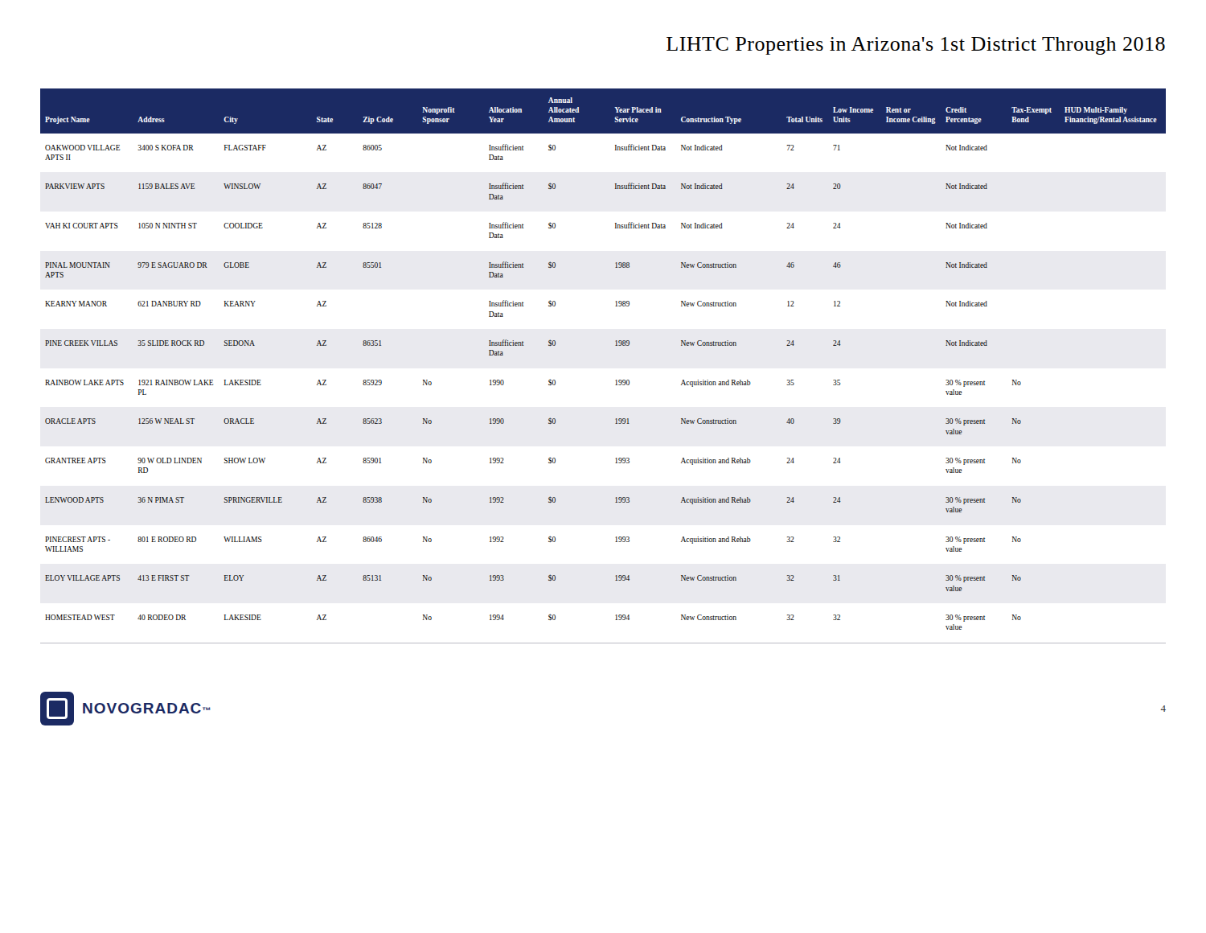LIHTC Properties in Arizona's 1st District Through 2018
| Project Name | Address | City | State | Zip Code | Nonprofit Sponsor | Allocation Year | Annual Allocated Amount | Year Placed in Service | Construction Type | Total Units | Low Income Units | Rent or Income Ceiling | Credit Percentage | Tax-Exempt Bond | HUD Multi-Family Financing/Rental Assistance |
| --- | --- | --- | --- | --- | --- | --- | --- | --- | --- | --- | --- | --- | --- | --- | --- |
| OAKWOOD VILLAGE APTS II | 3400 S KOFA DR | FLAGSTAFF | AZ | 86005 | | Insufficient Data | $0 | Insufficient Data | Not Indicated | 72 | 71 | | Not Indicated | | |
| PARKVIEW APTS | 1159 BALES AVE | WINSLOW | AZ | 86047 | | Insufficient Data | $0 | Insufficient Data | Not Indicated | 24 | 20 | | Not Indicated | | |
| VAH KI COURT APTS | 1050 N NINTH ST | COOLIDGE | AZ | 85128 | | Insufficient Data | $0 | Insufficient Data | Not Indicated | 24 | 24 | | Not Indicated | | |
| PINAL MOUNTAIN APTS | 979 E SAGUARO DR | GLOBE | AZ | 85501 | | Insufficient Data | $0 | 1988 | New Construction | 46 | 46 | | Not Indicated | | |
| KEARNY MANOR | 621 DANBURY RD | KEARNY | AZ | | | Insufficient Data | $0 | 1989 | New Construction | 12 | 12 | | Not Indicated | | |
| PINE CREEK VILLAS | 35 SLIDE ROCK RD | SEDONA | AZ | 86351 | | Insufficient Data | $0 | 1989 | New Construction | 24 | 24 | | Not Indicated | | |
| RAINBOW LAKE APTS | 1921 RAINBOW LAKE PL | LAKESIDE | AZ | 85929 | No | 1990 | $0 | 1990 | Acquisition and Rehab | 35 | 35 | | 30 % present value | No | |
| ORACLE APTS | 1256 W NEAL ST | ORACLE | AZ | 85623 | No | 1990 | $0 | 1991 | New Construction | 40 | 39 | | 30 % present value | No | |
| GRANTREE APTS | 90 W OLD LINDEN RD | SHOW LOW | AZ | 85901 | No | 1992 | $0 | 1993 | Acquisition and Rehab | 24 | 24 | | 30 % present value | No | |
| LENWOOD APTS | 36 N PIMA ST | SPRINGERVILLE | AZ | 85938 | No | 1992 | $0 | 1993 | Acquisition and Rehab | 24 | 24 | | 30 % present value | No | |
| PINECREST APTS - WILLIAMS | 801 E RODEO RD | WILLIAMS | AZ | 86046 | No | 1992 | $0 | 1993 | Acquisition and Rehab | 32 | 32 | | 30 % present value | No | |
| ELOY VILLAGE APTS | 413 E FIRST ST | ELOY | AZ | 85131 | No | 1993 | $0 | 1994 | New Construction | 32 | 31 | | 30 % present value | No | |
| HOMESTEAD WEST | 40 RODEO DR | LAKESIDE | AZ | | No | 1994 | $0 | 1994 | New Construction | 32 | 32 | | 30 % present value | No | |
NOVOGRADAC™
4